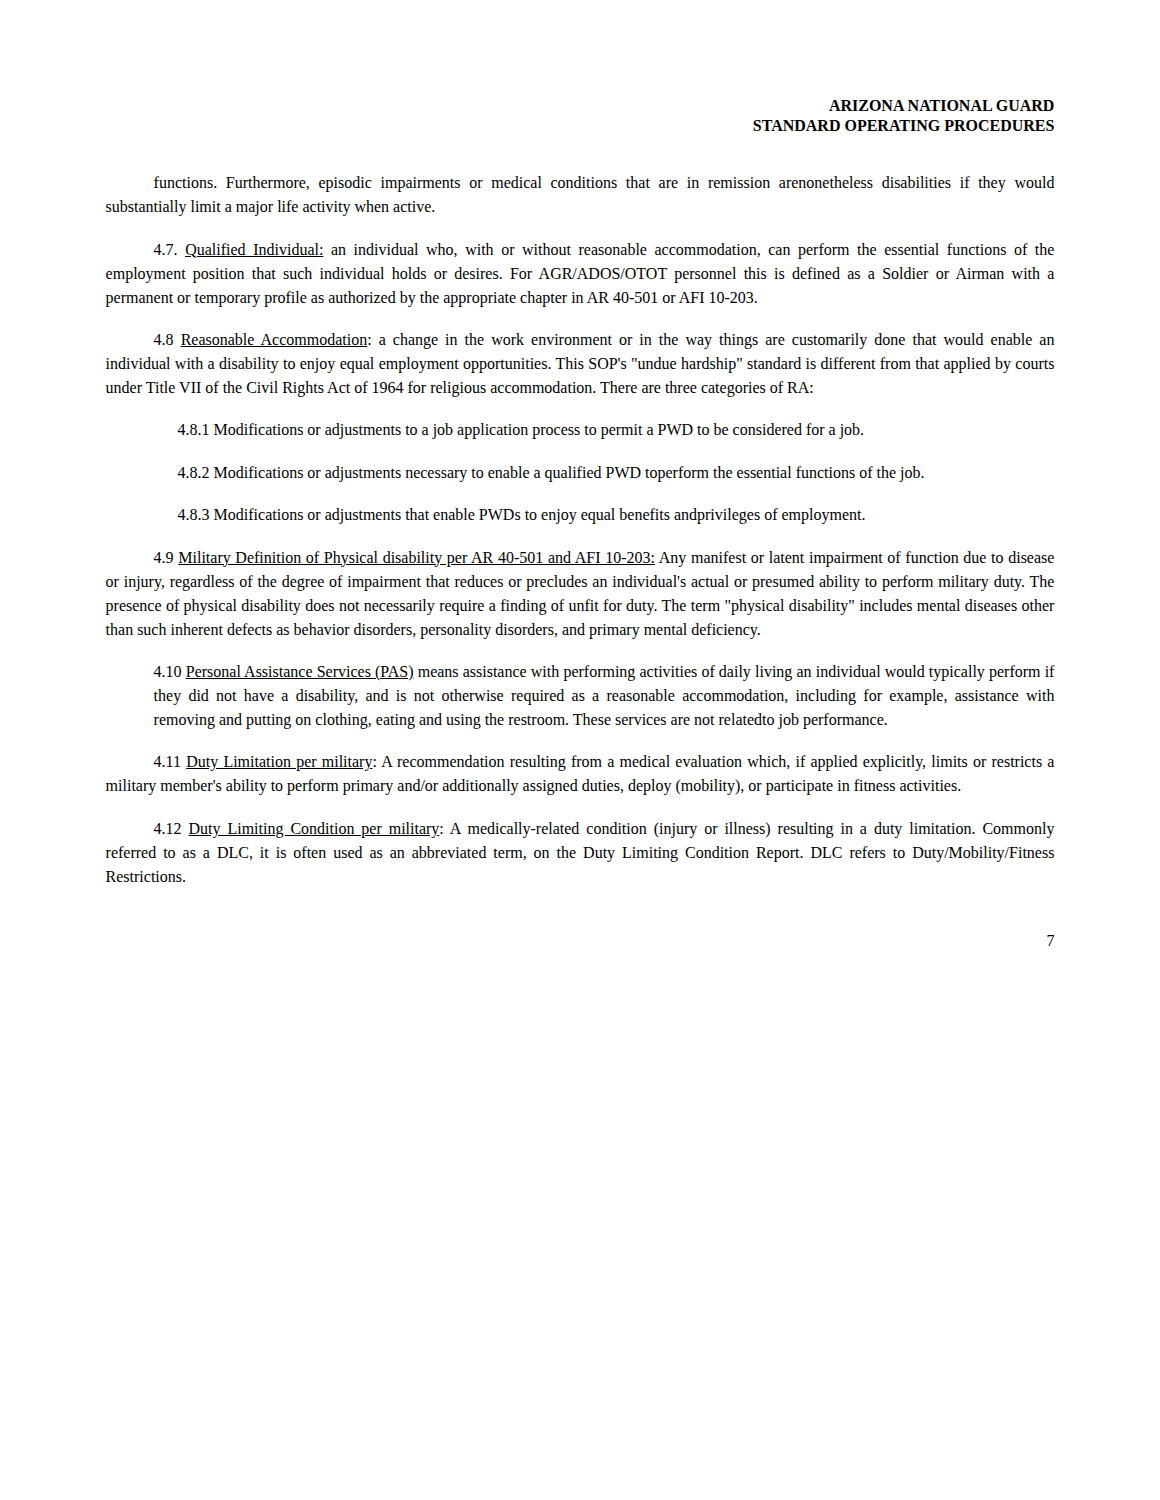ARIZONA NATIONAL GUARD
STANDARD OPERATING PROCEDURES
functions. Furthermore, episodic impairments or medical conditions that are in remission arenonetheless disabilities if they would substantially limit a major life activity when active.
4.7. Qualified Individual: an individual who, with or without reasonable accommodation, can perform the essential functions of the employment position that such individual holds or desires. For AGR/ADOS/OTOT personnel this is defined as a Soldier or Airman with a permanent or temporary profile as authorized by the appropriate chapter in AR 40-501 or AFI 10-203.
4.8 Reasonable Accommodation: a change in the work environment or in the way things are customarily done that would enable an individual with a disability to enjoy equal employment opportunities. This SOP's "undue hardship" standard is different from that applied by courts under Title VII of the Civil Rights Act of 1964 for religious accommodation. There are three categories of RA:
4.8.1 Modifications or adjustments to a job application process to permit a PWD to be considered for a job.
4.8.2 Modifications or adjustments necessary to enable a qualified PWD toperform the essential functions of the job.
4.8.3 Modifications or adjustments that enable PWDs to enjoy equal benefits andprivileges of employment.
4.9 Military Definition of Physical disability per AR 40-501 and AFI 10-203: Any manifest or latent impairment of function due to disease or injury, regardless of the degree of impairment that reduces or precludes an individual's actual or presumed ability to perform military duty. The presence of physical disability does not necessarily require a finding of unfit for duty. The term "physical disability" includes mental diseases other than such inherent defects as behavior disorders, personality disorders, and primary mental deficiency.
4.10 Personal Assistance Services (PAS) means assistance with performing activities of daily living an individual would typically perform if they did not have a disability, and is not otherwise required as a reasonable accommodation, including for example, assistance with removing and putting on clothing, eating and using the restroom. These services are not relatedto job performance.
4.11 Duty Limitation per military: A recommendation resulting from a medical evaluation which, if applied explicitly, limits or restricts a military member's ability to perform primary and/or additionally assigned duties, deploy (mobility), or participate in fitness activities.
4.12 Duty Limiting Condition per military: A medically-related condition (injury or illness) resulting in a duty limitation. Commonly referred to as a DLC, it is often used as an abbreviated term, on the Duty Limiting Condition Report. DLC refers to Duty/Mobility/Fitness Restrictions.
7